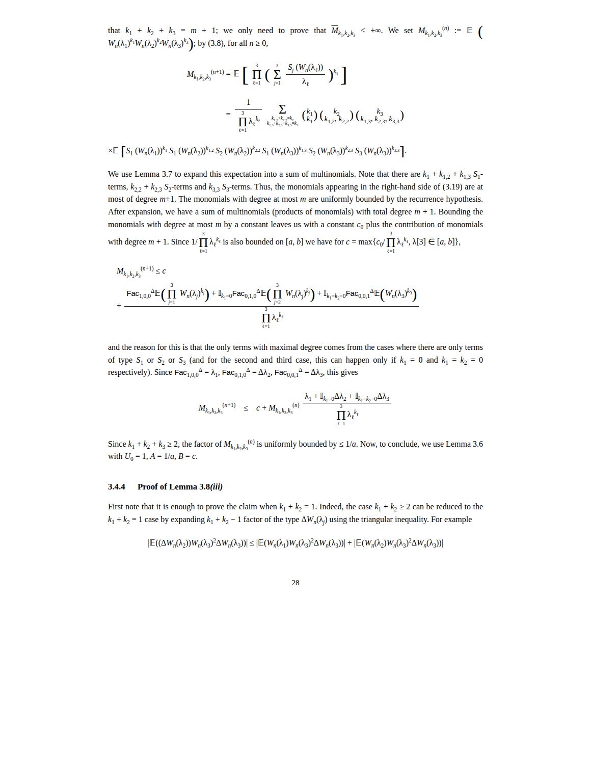that k1 + k2 + k3 = m + 1; we only need to prove that Mk1,k2,k3 < +∞. We set Mk1,k2,k3(n) := 𝔼 (Wn(λ1)k1Wn(λ2)k2Wn(λ3)k3); by (3.8), for all n ≥ 0,
| M k 1 , k 2 , k 3 ( n +1) = | 𝔼 [ 3 Π ℓ=1 ( ℓ Σ j =1 / S j ( W n (λ ℓ )) / / λ ℓ / ) k ℓ ] |
| = | / 1 / / 3 Π ℓ=1 λ ℓ k ℓ / Σ k 1,2 + k 2,2 = k 2 k 1,3 + k 2,3 + k 3,3 = k 3 ( k 1 k 1 ) ( k 2 k 1,2 , k 2,2 ) ( k 3 k 1,3 , k 2,3 , k 3,3 ) |
×𝔼 [S1 (Wn(λ1))k1 S1 (Wn(λ2))k1,2 S2 (Wn(λ2))k2,2 S1 (Wn(λ3))k1,3 S2 (Wn(λ3))k2,3 S3 (Wn(λ3))k3,3].
We use Lemma 3.7 to expand this expectation into a sum of multinomials. Note that there are k1 + k1,2 + k1,3 S1-terms, k2,2 + k2,3 S2-terms and k3,3 S3-terms. Thus, the monomials appearing in the right-hand side of (3.19) are at most of degree m+1. The monomials with degree at most m are uniformly bounded by the recurrence hypothesis. After expansion, we have a sum of multinomials (products of monomials) with total degree m + 1. Bounding the monomials with degree at most m by a constant leaves us with a constant c0 plus the contribution of monomials with degree m + 1. Since 1/3 Πℓ=1λℓkℓ is also bounded on [a, b] we have for c = max{c0/3 Πℓ=1λℓkℓ, λ[3] ∈ [a, b]},
| M k 1 , k 2 , k 3 ( n +1) ≤ c |
| + / Fac 1,0,0 Δ 𝔼 ( 3 Π j =1 W n (λ j ) k j ) + 𝕀 k 1 =0 Fac 0,1,0 Δ 𝔼 ( 3 Π j =2 W n (λ j ) k j ) + 𝕀 k 1 = k 2 =0 Fac 0,0,1 Δ 𝔼 ( W n (λ 3 ) k 3 ) / / 3 Π ℓ=1 λ ℓ k ℓ / |
and the reason for this is that the only terms with maximal degree comes from the cases where there are only terms of type S1 or S2 or S3 (and for the second and third case, this can happen only if k1 = 0 and k1 = k2 = 0 respectively). Since Fac1,0,0Δ = λ1, Fac0,1,0Δ = Δλ2, Fac0,0,1Δ = Δλ3, this gives
Mk1,k2,k3(n+1) ≤ c + Mk1,k2,k3(n)
| λ 1 + 𝕀 k 1 =0 Δλ 2 + 𝕀 k 1 = k 2 =0 Δλ 3 |
| 3 Π ℓ=1 λ ℓ k ℓ |
Since k1 + k2 + k3 ≥ 2, the factor of Mk1,k2,k3(n) is uniformly bounded by ≤ 1/a. Now, to conclude, we use Lemma 3.6 with U0 = 1, A = 1/a, B = c.
3.4.4 Proof of Lemma 3.8(iii)
First note that it is enough to prove the claim when k1 + k2 = 1. Indeed, the case k1 + k2 ≥ 2 can be reduced to the k1 + k2 = 1 case by expanding k1 + k2 − 1 factor of the type ΔWn(λj) using the triangular inequality. For example
|𝔼((ΔWn(λ2))Wn(λ3)2ΔWn(λ3))| ≤ |𝔼(Wn(λ1)Wn(λ3)2ΔWn(λ3))| + |𝔼(Wn(λ2)Wn(λ3)2ΔWn(λ3))|
28